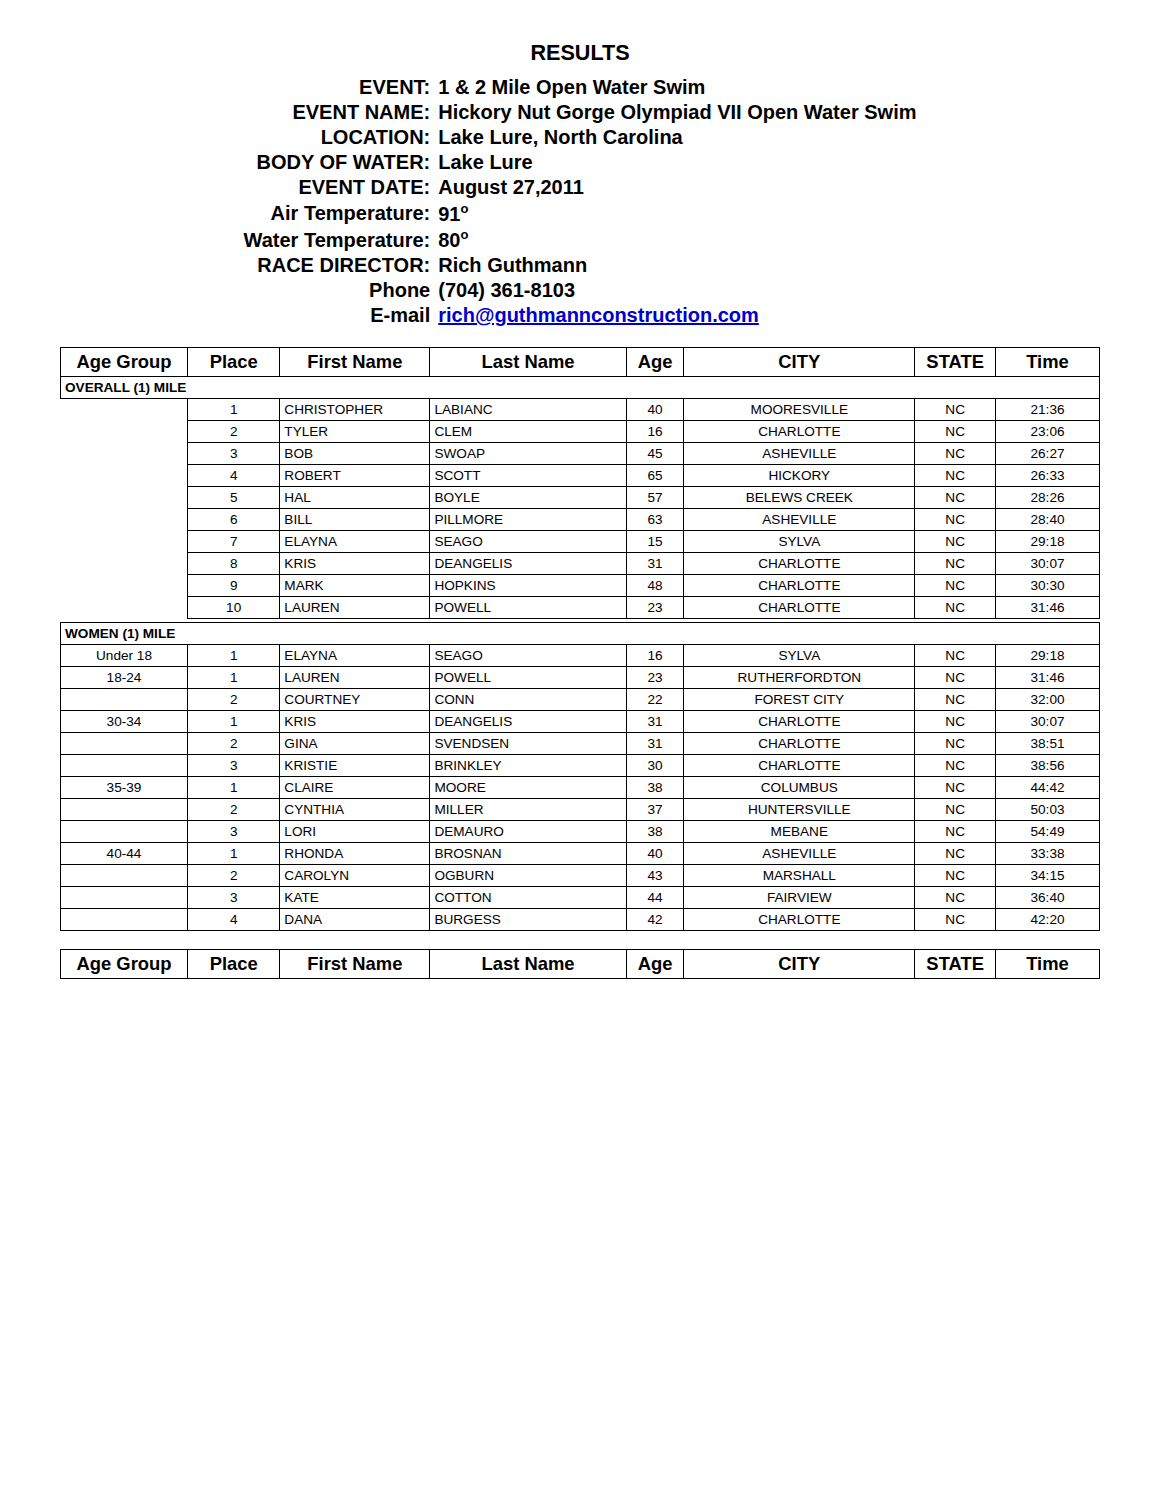RESULTS
| EVENT: | 1 & 2 Mile Open Water Swim |
| EVENT NAME: | Hickory Nut Gorge Olympiad VII Open Water Swim |
| LOCATION: | Lake Lure, North Carolina |
| BODY OF WATER: | Lake Lure |
| EVENT DATE: | August 27,2011 |
| Air Temperature: | 91 o |
| Water Temperature: | 80 o |
| RACE DIRECTOR: | Rich Guthmann |
| Phone | (704) 361-8103 |
| E-mail | rich@guthmannconstruction.com |
| Age Group | Place | First Name | Last Name | Age | CITY | STATE | Time |
| --- | --- | --- | --- | --- | --- | --- | --- |
| OVERALL (1) MILE |
| | 1 | CHRISTOPHER | LABIANC | 40 | MOORESVILLE | NC | 21:36 |
| | 2 | TYLER | CLEM | 16 | CHARLOTTE | NC | 23:06 |
| | 3 | BOB | SWOAP | 45 | ASHEVILLE | NC | 26:27 |
| | 4 | ROBERT | SCOTT | 65 | HICKORY | NC | 26:33 |
| | 5 | HAL | BOYLE | 57 | BELEWS CREEK | NC | 28:26 |
| | 6 | BILL | PILLMORE | 63 | ASHEVILLE | NC | 28:40 |
| | 7 | ELAYNA | SEAGO | 15 | SYLVA | NC | 29:18 |
| | 8 | KRIS | DEANGELIS | 31 | CHARLOTTE | NC | 30:07 |
| | 9 | MARK | HOPKINS | 48 | CHARLOTTE | NC | 30:30 |
| | 10 | LAUREN | POWELL | 23 | CHARLOTTE | NC | 31:46 |
| WOMEN (1) MILE |
| Under 18 | 1 | ELAYNA | SEAGO | 16 | SYLVA | NC | 29:18 |
| 18-24 | 1 | LAUREN | POWELL | 23 | RUTHERFORDTON | NC | 31:46 |
| | 2 | COURTNEY | CONN | 22 | FOREST CITY | NC | 32:00 |
| 30-34 | 1 | KRIS | DEANGELIS | 31 | CHARLOTTE | NC | 30:07 |
| | 2 | GINA | SVENDSEN | 31 | CHARLOTTE | NC | 38:51 |
| | 3 | KRISTIE | BRINKLEY | 30 | CHARLOTTE | NC | 38:56 |
| 35-39 | 1 | CLAIRE | MOORE | 38 | COLUMBUS | NC | 44:42 |
| | 2 | CYNTHIA | MILLER | 37 | HUNTERSVILLE | NC | 50:03 |
| | 3 | LORI | DEMAURO | 38 | MEBANE | NC | 54:49 |
| 40-44 | 1 | RHONDA | BROSNAN | 40 | ASHEVILLE | NC | 33:38 |
| | 2 | CAROLYN | OGBURN | 43 | MARSHALL | NC | 34:15 |
| | 3 | KATE | COTTON | 44 | FAIRVIEW | NC | 36:40 |
| | 4 | DANA | BURGESS | 42 | CHARLOTTE | NC | 42:20 |
| Age Group | Place | First Name | Last Name | Age | CITY | STATE | Time |
| --- | --- | --- | --- | --- | --- | --- | --- |